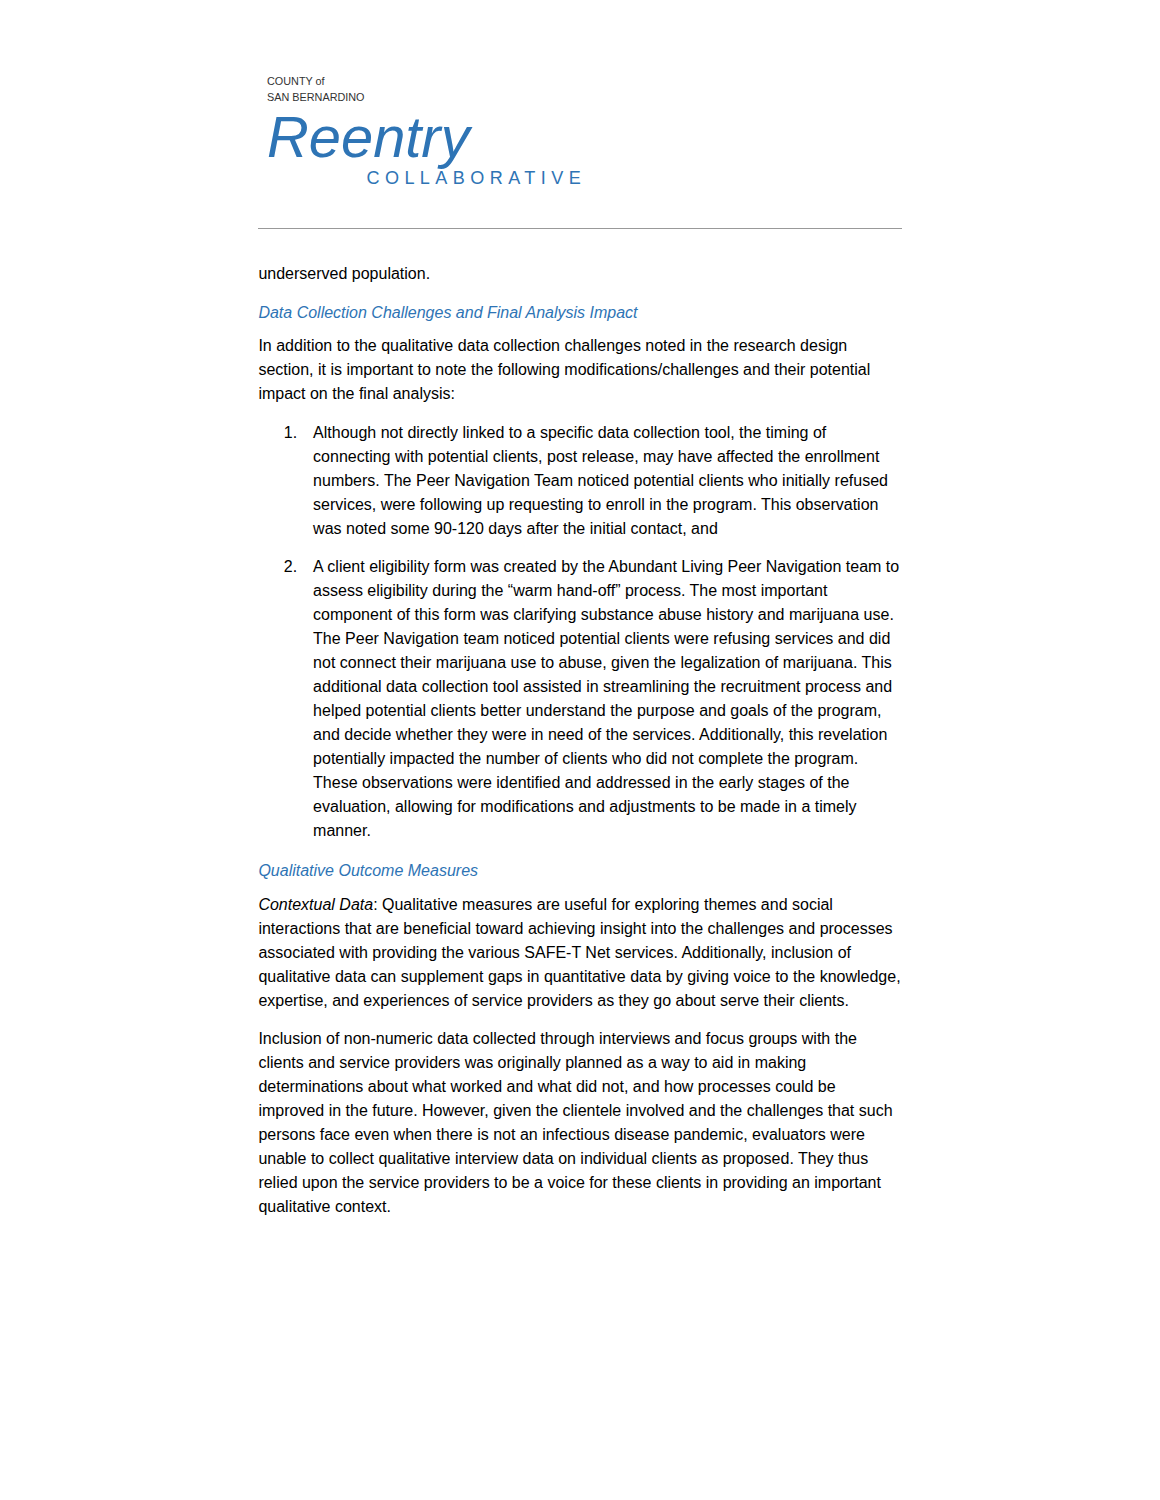underserved population.
Data Collection Challenges and Final Analysis Impact
In addition to the qualitative data collection challenges noted in the research design section, it is important to note the following modifications/challenges and their potential impact on the final analysis:
Although not directly linked to a specific data collection tool, the timing of connecting with potential clients, post release, may have affected the enrollment numbers. The Peer Navigation Team noticed potential clients who initially refused services, were following up requesting to enroll in the program. This observation was noted some 90-120 days after the initial contact, and
A client eligibility form was created by the Abundant Living Peer Navigation team to assess eligibility during the “warm hand-off” process. The most important component of this form was clarifying substance abuse history and marijuana use. The Peer Navigation team noticed potential clients were refusing services and did not connect their marijuana use to abuse, given the legalization of marijuana. This additional data collection tool assisted in streamlining the recruitment process and helped potential clients better understand the purpose and goals of the program, and decide whether they were in need of the services. Additionally, this revelation potentially impacted the number of clients who did not complete the program. These observations were identified and addressed in the early stages of the evaluation, allowing for modifications and adjustments to be made in a timely manner.
Qualitative Outcome Measures
Contextual Data: Qualitative measures are useful for exploring themes and social interactions that are beneficial toward achieving insight into the challenges and processes associated with providing the various SAFE-T Net services. Additionally, inclusion of qualitative data can supplement gaps in quantitative data by giving voice to the knowledge, expertise, and experiences of service providers as they go about serve their clients.
Inclusion of non-numeric data collected through interviews and focus groups with the clients and service providers was originally planned as a way to aid in making determinations about what worked and what did not, and how processes could be improved in the future. However, given the clientele involved and the challenges that such persons face even when there is not an infectious disease pandemic, evaluators were unable to collect qualitative interview data on individual clients as proposed. They thus relied upon the service providers to be a voice for these clients in providing an important qualitative context.